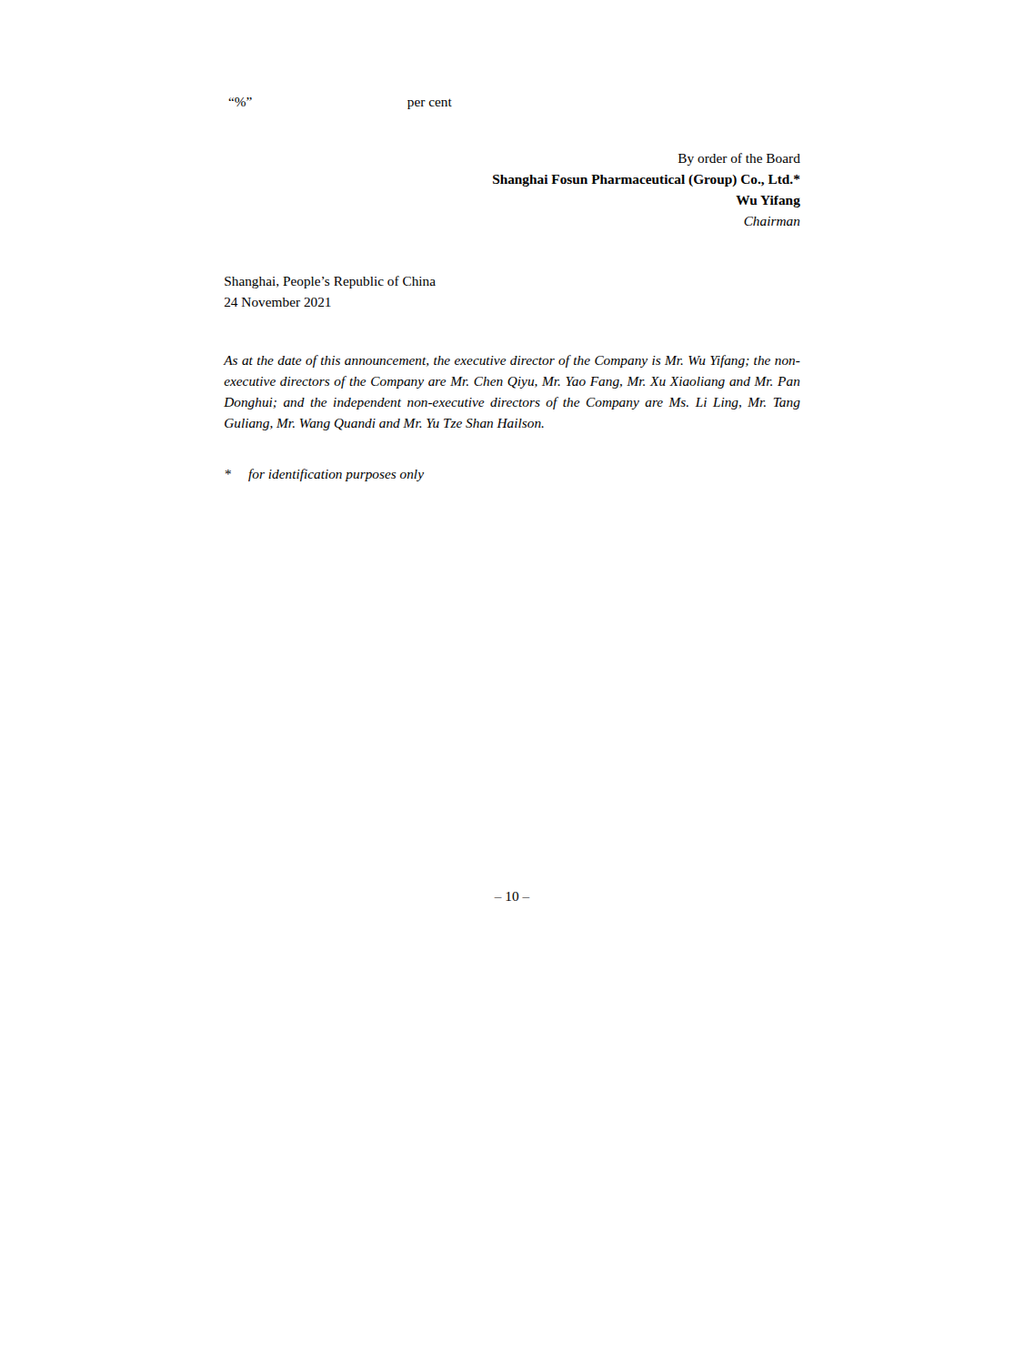“%”
per cent
By order of the Board Shanghai Fosun Pharmaceutical (Group) Co., Ltd.* Wu Yifang Chairman
Shanghai, People’s Republic of China
24 November 2021
As at the date of this announcement, the executive director of the Company is Mr. Wu Yifang; the non-executive directors of the Company are Mr. Chen Qiyu, Mr. Yao Fang, Mr. Xu Xiaoliang and Mr. Pan Donghui; and the independent non-executive directors of the Company are Ms. Li Ling, Mr. Tang Guliang, Mr. Wang Quandi and Mr. Yu Tze Shan Hailson.
* for identification purposes only
– 10 –